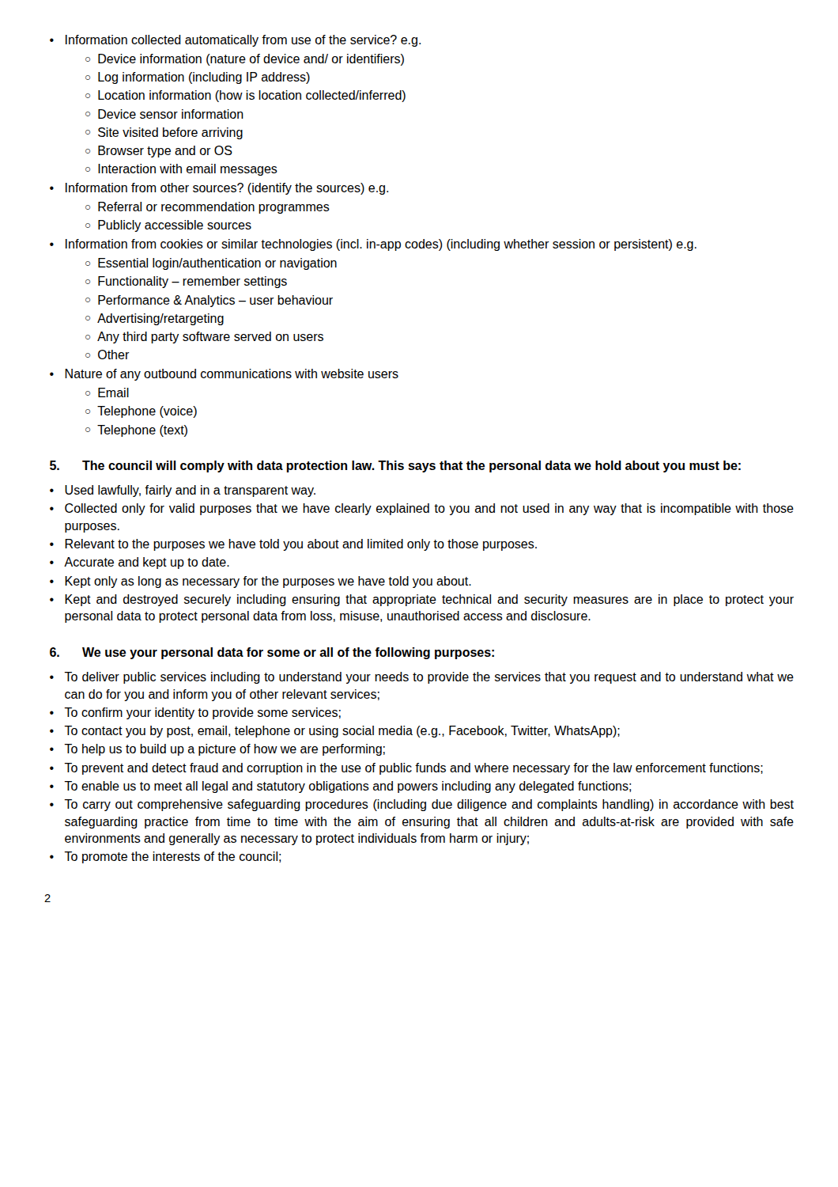Information collected automatically from use of the service? e.g.
Device information (nature of device and/ or identifiers)
Log information (including IP address)
Location information (how is location collected/inferred)
Device sensor information
Site visited before arriving
Browser type and or OS
Interaction with email messages
Information from other sources? (identify the sources) e.g.
Referral or recommendation programmes
Publicly accessible sources
Information from cookies or similar technologies (incl. in-app codes) (including whether session or persistent) e.g.
Essential login/authentication or navigation
Functionality – remember settings
Performance & Analytics – user behaviour
Advertising/retargeting
Any third party software served on users
Other
Nature of any outbound communications with website users
Email
Telephone (voice)
Telephone (text)
5.
The council will comply with data protection law. This says that the personal data we hold about you must be:
Used lawfully, fairly and in a transparent way.
Collected only for valid purposes that we have clearly explained to you and not used in any way that is incompatible with those purposes.
Relevant to the purposes we have told you about and limited only to those purposes.
Accurate and kept up to date.
Kept only as long as necessary for the purposes we have told you about.
Kept and destroyed securely including ensuring that appropriate technical and security measures are in place to protect your personal data to protect personal data from loss, misuse, unauthorised access and disclosure.
6.
We use your personal data for some or all of the following purposes:
To deliver public services including to understand your needs to provide the services that you request and to understand what we can do for you and inform you of other relevant services;
To confirm your identity to provide some services;
To contact you by post, email, telephone or using social media (e.g., Facebook, Twitter, WhatsApp);
To help us to build up a picture of how we are performing;
To prevent and detect fraud and corruption in the use of public funds and where necessary for the law enforcement functions;
To enable us to meet all legal and statutory obligations and powers including any delegated functions;
To carry out comprehensive safeguarding procedures (including due diligence and complaints handling) in accordance with best safeguarding practice from time to time with the aim of ensuring that all children and adults-at-risk are provided with safe environments and generally as necessary to protect individuals from harm or injury;
To promote the interests of the council;
2